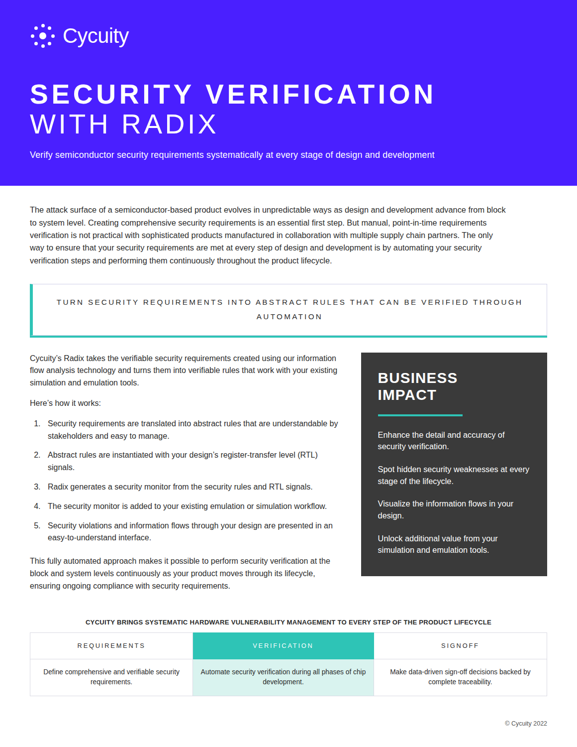Cycuity
SECURITY VERIFICATION WITH RADIX
Verify semiconductor security requirements systematically at every stage of design and development
The attack surface of a semiconductor-based product evolves in unpredictable ways as design and development advance from block to system level. Creating comprehensive security requirements is an essential first step. But manual, point-in-time requirements verification is not practical with sophisticated products manufactured in collaboration with multiple supply chain partners. The only way to ensure that your security requirements are met at every step of design and development is by automating your security verification steps and performing them continuously throughout the product lifecycle.
Turn security requirements into abstract rules that can be verified through automation
Cycuity’s Radix takes the verifiable security requirements created using our information flow analysis technology and turns them into verifiable rules that work with your existing simulation and emulation tools.
Here’s how it works:
Security requirements are translated into abstract rules that are understandable by stakeholders and easy to manage.
Abstract rules are instantiated with your design’s register-transfer level (RTL) signals.
Radix generates a security monitor from the security rules and RTL signals.
The security monitor is added to your existing emulation or simulation workflow.
Security violations and information flows through your design are presented in an easy-to-understand interface.
This fully automated approach makes it possible to perform security verification at the block and system levels continuously as your product moves through its lifecycle, ensuring ongoing compliance with security requirements.
BUSINESS
IMPACT
Enhance the detail and accuracy of security verification.
Spot hidden security weaknesses at every stage of the lifecycle.
Visualize the information flows in your design.
Unlock additional value from your simulation and emulation tools.
Cycuity brings systematic hardware vulnerability management to every step of the product lifecycle
| Requirements | Verification | Signoff |
| --- | --- | --- |
| Define comprehensive and verifiable security requirements. | Automate security verification during all phases of chip development. | Make data-driven sign-off decisions backed by complete traceability. |
© Cycuity 2022